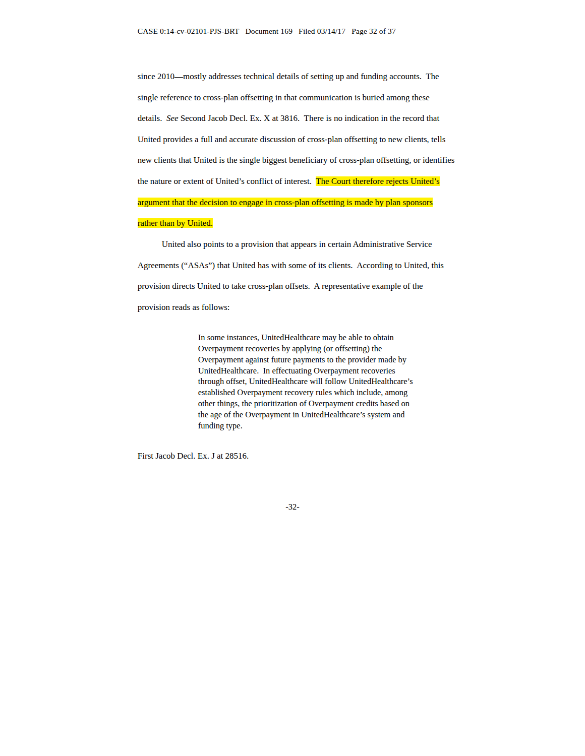CASE 0:14-cv-02101-PJS-BRT Document 169 Filed 03/14/17 Page 32 of 37
since 2010—mostly addresses technical details of setting up and funding accounts. The single reference to cross-plan offsetting in that communication is buried among these details. See Second Jacob Decl. Ex. X at 3816. There is no indication in the record that United provides a full and accurate discussion of cross-plan offsetting to new clients, tells new clients that United is the single biggest beneficiary of cross-plan offsetting, or identifies the nature or extent of United’s conflict of interest. The Court therefore rejects United’s argument that the decision to engage in cross-plan offsetting is made by plan sponsors rather than by United.
United also points to a provision that appears in certain Administrative Service Agreements (“ASAs”) that United has with some of its clients. According to United, this provision directs United to take cross-plan offsets. A representative example of the provision reads as follows:
In some instances, UnitedHealthcare may be able to obtain Overpayment recoveries by applying (or offsetting) the Overpayment against future payments to the provider made by UnitedHealthcare. In effectuating Overpayment recoveries through offset, UnitedHealthcare will follow UnitedHealthcare’s established Overpayment recovery rules which include, among other things, the prioritization of Overpayment credits based on the age of the Overpayment in UnitedHealthcare’s system and funding type.
First Jacob Decl. Ex. J at 28516.
-32-